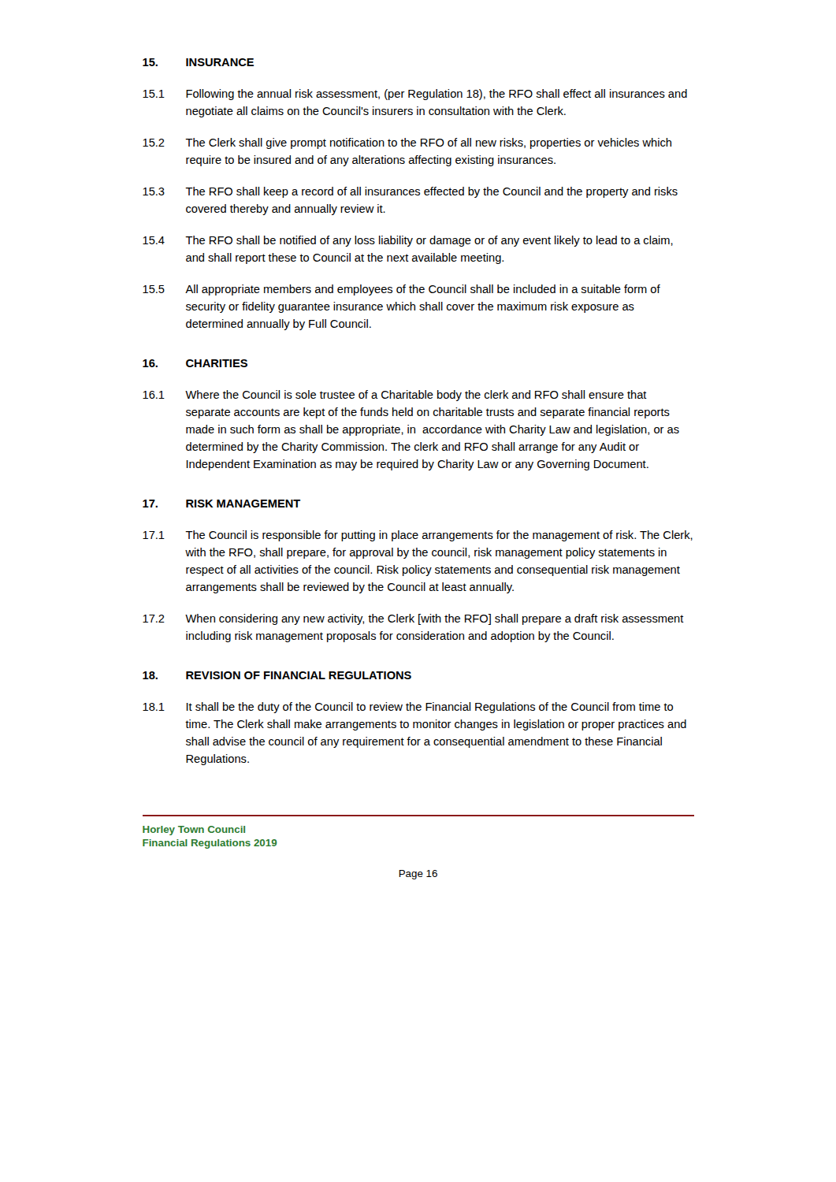15. INSURANCE
15.1 Following the annual risk assessment, (per Regulation 18), the RFO shall effect all insurances and negotiate all claims on the Council's insurers in consultation with the Clerk.
15.2 The Clerk shall give prompt notification to the RFO of all new risks, properties or vehicles which require to be insured and of any alterations affecting existing insurances.
15.3 The RFO shall keep a record of all insurances effected by the Council and the property and risks covered thereby and annually review it.
15.4 The RFO shall be notified of any loss liability or damage or of any event likely to lead to a claim, and shall report these to Council at the next available meeting.
15.5 All appropriate members and employees of the Council shall be included in a suitable form of security or fidelity guarantee insurance which shall cover the maximum risk exposure as determined annually by Full Council.
16. CHARITIES
16.1 Where the Council is sole trustee of a Charitable body the clerk and RFO shall ensure that separate accounts are kept of the funds held on charitable trusts and separate financial reports made in such form as shall be appropriate, in accordance with Charity Law and legislation, or as determined by the Charity Commission. The clerk and RFO shall arrange for any Audit or Independent Examination as may be required by Charity Law or any Governing Document.
17. RISK MANAGEMENT
17.1 The Council is responsible for putting in place arrangements for the management of risk. The Clerk, with the RFO, shall prepare, for approval by the council, risk management policy statements in respect of all activities of the council. Risk policy statements and consequential risk management arrangements shall be reviewed by the Council at least annually.
17.2 When considering any new activity, the Clerk [with the RFO] shall prepare a draft risk assessment including risk management proposals for consideration and adoption by the Council.
18. REVISION OF FINANCIAL REGULATIONS
18.1 It shall be the duty of the Council to review the Financial Regulations of the Council from time to time. The Clerk shall make arrangements to monitor changes in legislation or proper practices and shall advise the council of any requirement for a consequential amendment to these Financial Regulations.
Horley Town Council
Financial Regulations 2019
Page 16